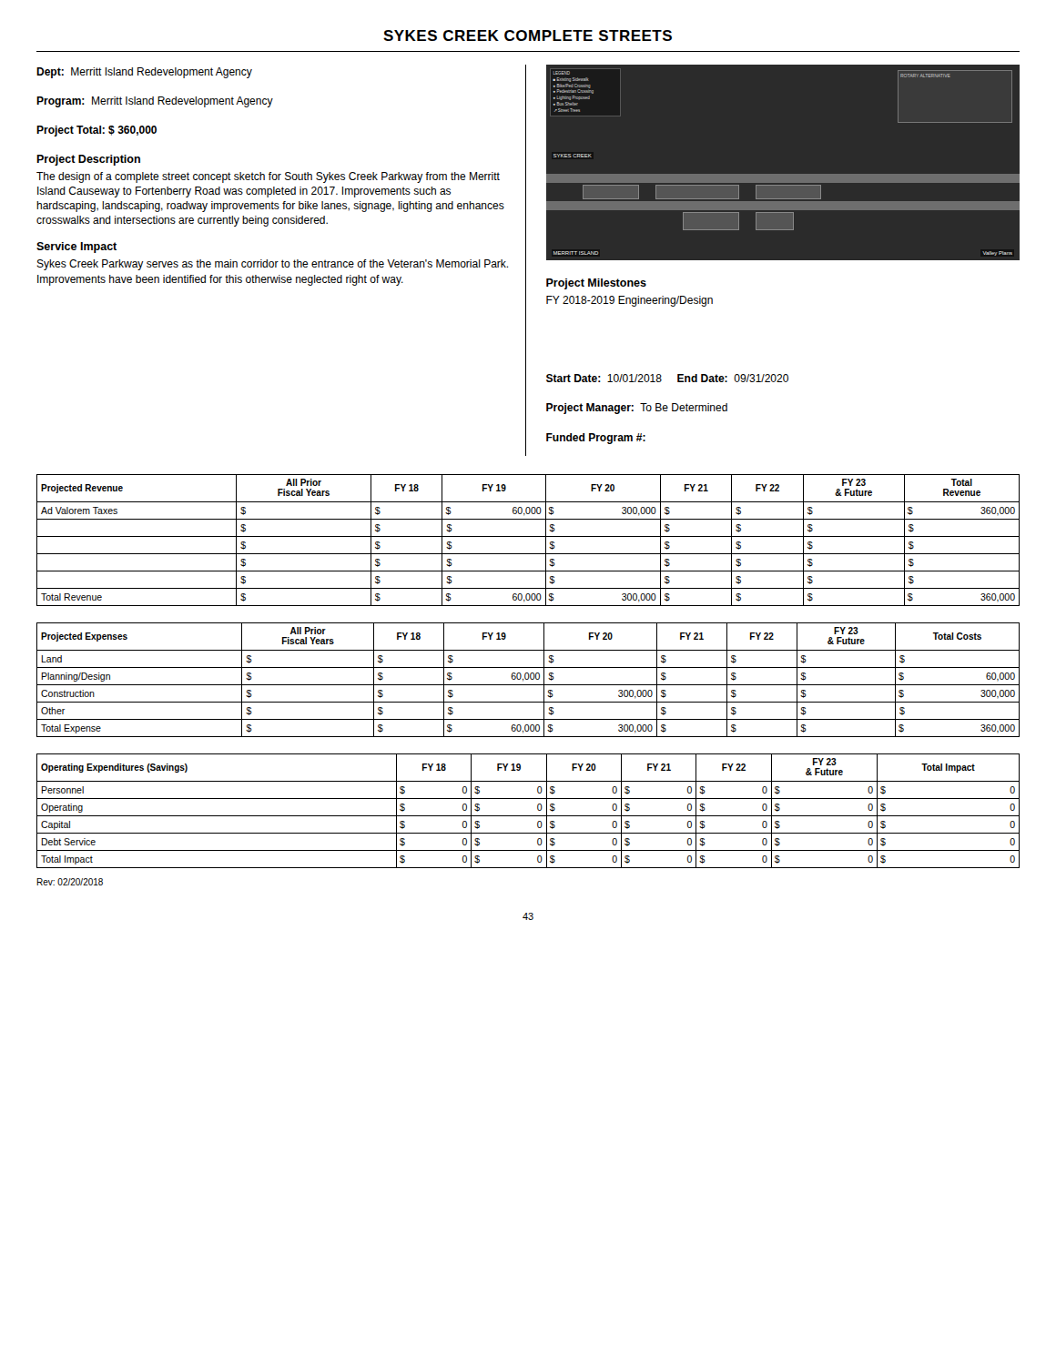SYKES CREEK COMPLETE STREETS
Dept: Merritt Island Redevelopment Agency
Program: Merritt Island Redevelopment Agency
Project Total: $ 360,000
Project Description
The design of a complete street concept sketch for South Sykes Creek Parkway from the Merritt Island Causeway to Fortenberry Road was completed in 2017. Improvements such as hardscaping, landscaping, roadway improvements for bike lanes, signage, lighting and enhances crosswalks and intersections are currently being considered.
Service Impact
Sykes Creek Parkway serves as the main corridor to the entrance of the Veteran's Memorial Park. Improvements have been identified for this otherwise neglected right of way.
LEGEND ■ Existing Sidewalk ● Bike/Ped Crossing ● Pedestrian Crossing ● Lighting Proposed ● Bus Shelter ↗ Street Trees
ROTARY ALTERNATIVE
SYKES CREEK
MERRITT ISLAND
Valley Plans
Project Milestones
FY 2018-2019 Engineering/Design
Start Date: 10/01/2018 End Date: 09/31/2020
Project Manager: To Be Determined
Funded Program #:
| Projected Revenue | All Prior Fiscal Years | FY 18 | FY 19 | FY 20 | FY 21 | FY 22 | FY 23 & Future | Total Revenue |
| --- | --- | --- | --- | --- | --- | --- | --- | --- |
| Ad Valorem Taxes | $ | $ | $ 60,000 | $ 300,000 | $ | $ | $ | $ 360,000 |
| | $ | $ | $ | $ | $ | $ | $ | $ |
| | $ | $ | $ | $ | $ | $ | $ | $ |
| | $ | $ | $ | $ | $ | $ | $ | $ |
| | $ | $ | $ | $ | $ | $ | $ | $ |
| Total Revenue | $ | $ | $ 60,000 | $ 300,000 | $ | $ | $ | $ 360,000 |
| Projected Expenses | All Prior Fiscal Years | FY 18 | FY 19 | FY 20 | FY 21 | FY 22 | FY 23 & Future | Total Costs |
| --- | --- | --- | --- | --- | --- | --- | --- | --- |
| Land | $ | $ | $ | $ | $ | $ | $ | $ |
| Planning/Design | $ | $ | $ 60,000 | $ | $ | $ | $ | $ 60,000 |
| Construction | $ | $ | $ | $ 300,000 | $ | $ | $ | $ 300,000 |
| Other | $ | $ | $ | $ | $ | $ | $ | $ |
| Total Expense | $ | $ | $ 60,000 | $ 300,000 | $ | $ | $ | $ 360,000 |
| Operating Expenditures (Savings) | FY 18 | FY 19 | FY 20 | FY 21 | FY 22 | FY 23 & Future | Total Impact |
| --- | --- | --- | --- | --- | --- | --- | --- |
| Personnel | $ 0 | $ 0 | $ 0 | $ 0 | $ 0 | $ 0 | $ 0 |
| Operating | $ 0 | $ 0 | $ 0 | $ 0 | $ 0 | $ 0 | $ 0 |
| Capital | $ 0 | $ 0 | $ 0 | $ 0 | $ 0 | $ 0 | $ 0 |
| Debt Service | $ 0 | $ 0 | $ 0 | $ 0 | $ 0 | $ 0 | $ 0 |
| Total Impact | $ 0 | $ 0 | $ 0 | $ 0 | $ 0 | $ 0 | $ 0 |
Rev: 02/20/2018
43